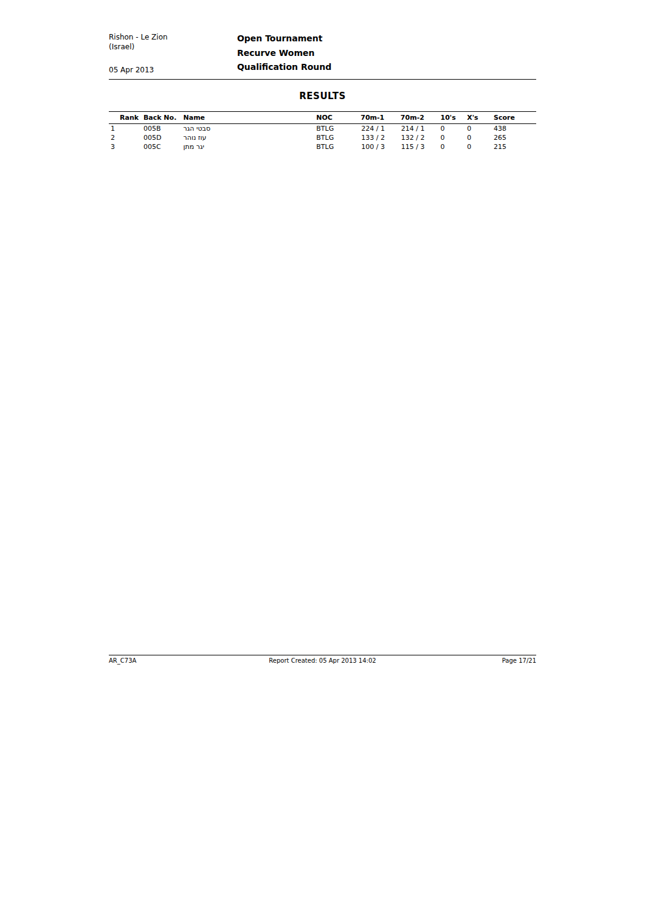Rishon - Le Zion
(Israel)
05 Apr 2013
Open Tournament
Recurve Women
Qualification Round
RESULTS
| Rank | Back No. | Name | NOC | 70m-1 | 70m-2 | 10's | X's | Score |
| --- | --- | --- | --- | --- | --- | --- | --- | --- |
| 1 | 005B | סבטי הגר | BTLG | 224 / 1 | 214 / 1 | 0 | 0 | 438 |
| 2 | 005D | עוז נוהר | BTLG | 133 / 2 | 132 / 2 | 0 | 0 | 265 |
| 3 | 005C | יגר מתן | BTLG | 100 / 3 | 115 / 3 | 0 | 0 | 215 |
AR_C73A
Report Created: 05 Apr 2013 14:02
Page 17/21